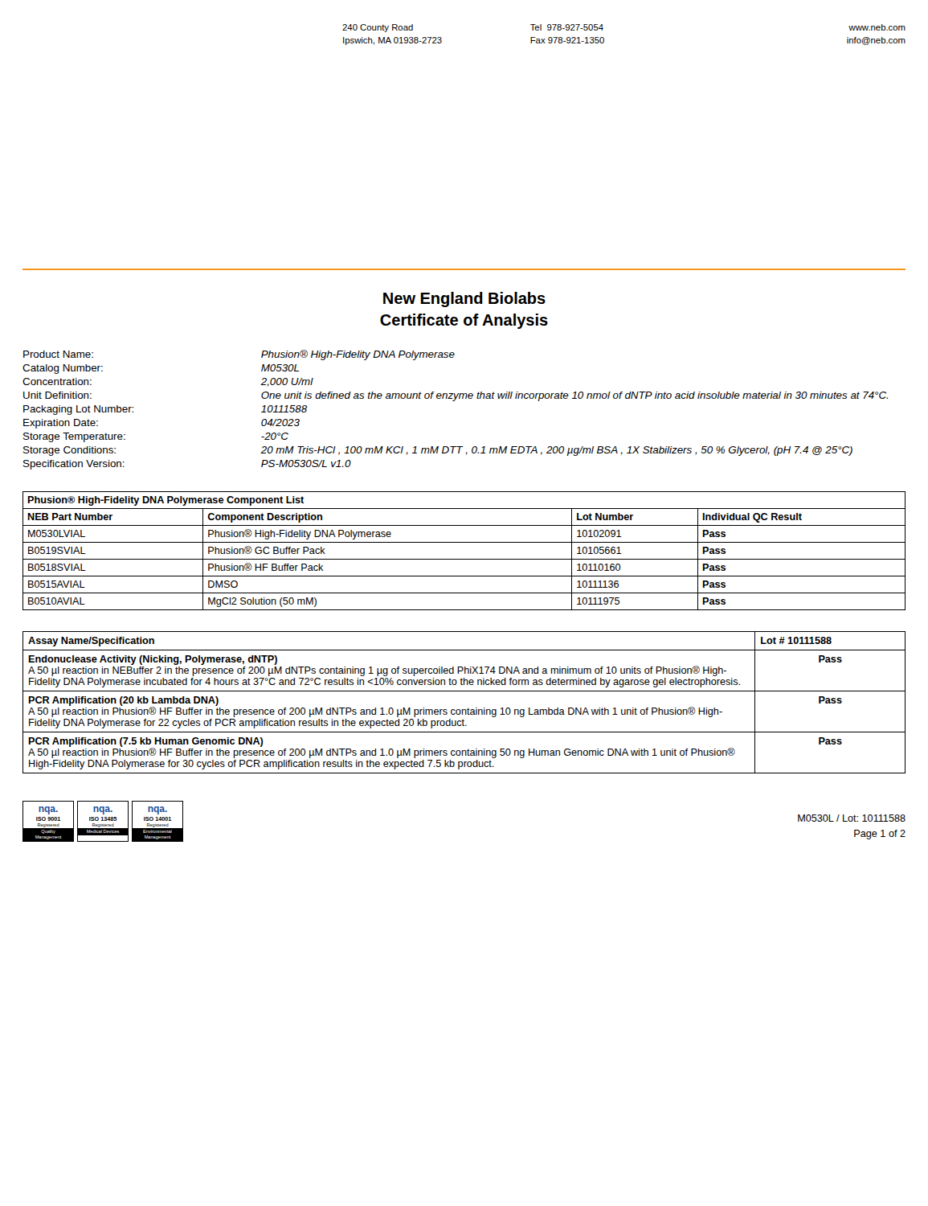240 County Road
Ipswich, MA 01938-2723
Tel 978-927-5054
Fax 978-921-1350
www.neb.com
info@neb.com
New England Biolabs
Certificate of Analysis
| Product Name: | Phusion® High-Fidelity DNA Polymerase |
| Catalog Number: | M0530L |
| Concentration: | 2,000 U/ml |
| Unit Definition: | One unit is defined as the amount of enzyme that will incorporate 10 nmol of dNTP into acid insoluble material in 30 minutes at 74°C. |
| Packaging Lot Number: | 10111588 |
| Expiration Date: | 04/2023 |
| Storage Temperature: | -20°C |
| Storage Conditions: | 20 mM Tris-HCl , 100 mM KCl , 1 mM DTT , 0.1 mM EDTA , 200 µg/ml BSA , 1X Stabilizers , 50 % Glycerol, (pH 7.4 @ 25°C) |
| Specification Version: | PS-M0530S/L v1.0 |
Phusion® High-Fidelity DNA Polymerase Component List
| NEB Part Number | Component Description | Lot Number | Individual QC Result |
| --- | --- | --- | --- |
| M0530LVIAL | Phusion® High-Fidelity DNA Polymerase | 10102091 | Pass |
| B0519SVIAL | Phusion® GC Buffer Pack | 10105661 | Pass |
| B0518SVIAL | Phusion® HF Buffer Pack | 10110160 | Pass |
| B0515AVIAL | DMSO | 10111136 | Pass |
| B0510AVIAL | MgCl2 Solution (50 mM) | 10111975 | Pass |
| Assay Name/Specification | Lot # 10111588 |
| --- | --- |
| Endonuclease Activity (Nicking, Polymerase, dNTP) A 50 µl reaction in NEBuffer 2 in the presence of 200 µM dNTPs containing 1 µg of supercoiled PhiX174 DNA and a minimum of 10 units of Phusion® High-Fidelity DNA Polymerase incubated for 4 hours at 37°C and 72°C results in <10% conversion to the nicked form as determined by agarose gel electrophoresis. | Pass |
| PCR Amplification (20 kb Lambda DNA) A 50 µl reaction in Phusion® HF Buffer in the presence of 200 µM dNTPs and 1.0 µM primers containing 10 ng Lambda DNA with 1 unit of Phusion® High-Fidelity DNA Polymerase for 22 cycles of PCR amplification results in the expected 20 kb product. | Pass |
| PCR Amplification (7.5 kb Human Genomic DNA) A 50 µl reaction in Phusion® HF Buffer in the presence of 200 µM dNTPs and 1.0 µM primers containing 50 ng Human Genomic DNA with 1 unit of Phusion® High-Fidelity DNA Polymerase for 30 cycles of PCR amplification results in the expected 7.5 kb product. | Pass |
nqa.
ISO 9001
Registered
Quality
Management
nqa.
ISO 13485
Registered
Medical Devices
nqa.
ISO 14001
Registered
Environmental
Management
M0530L / Lot: 10111588
Page 1 of 2